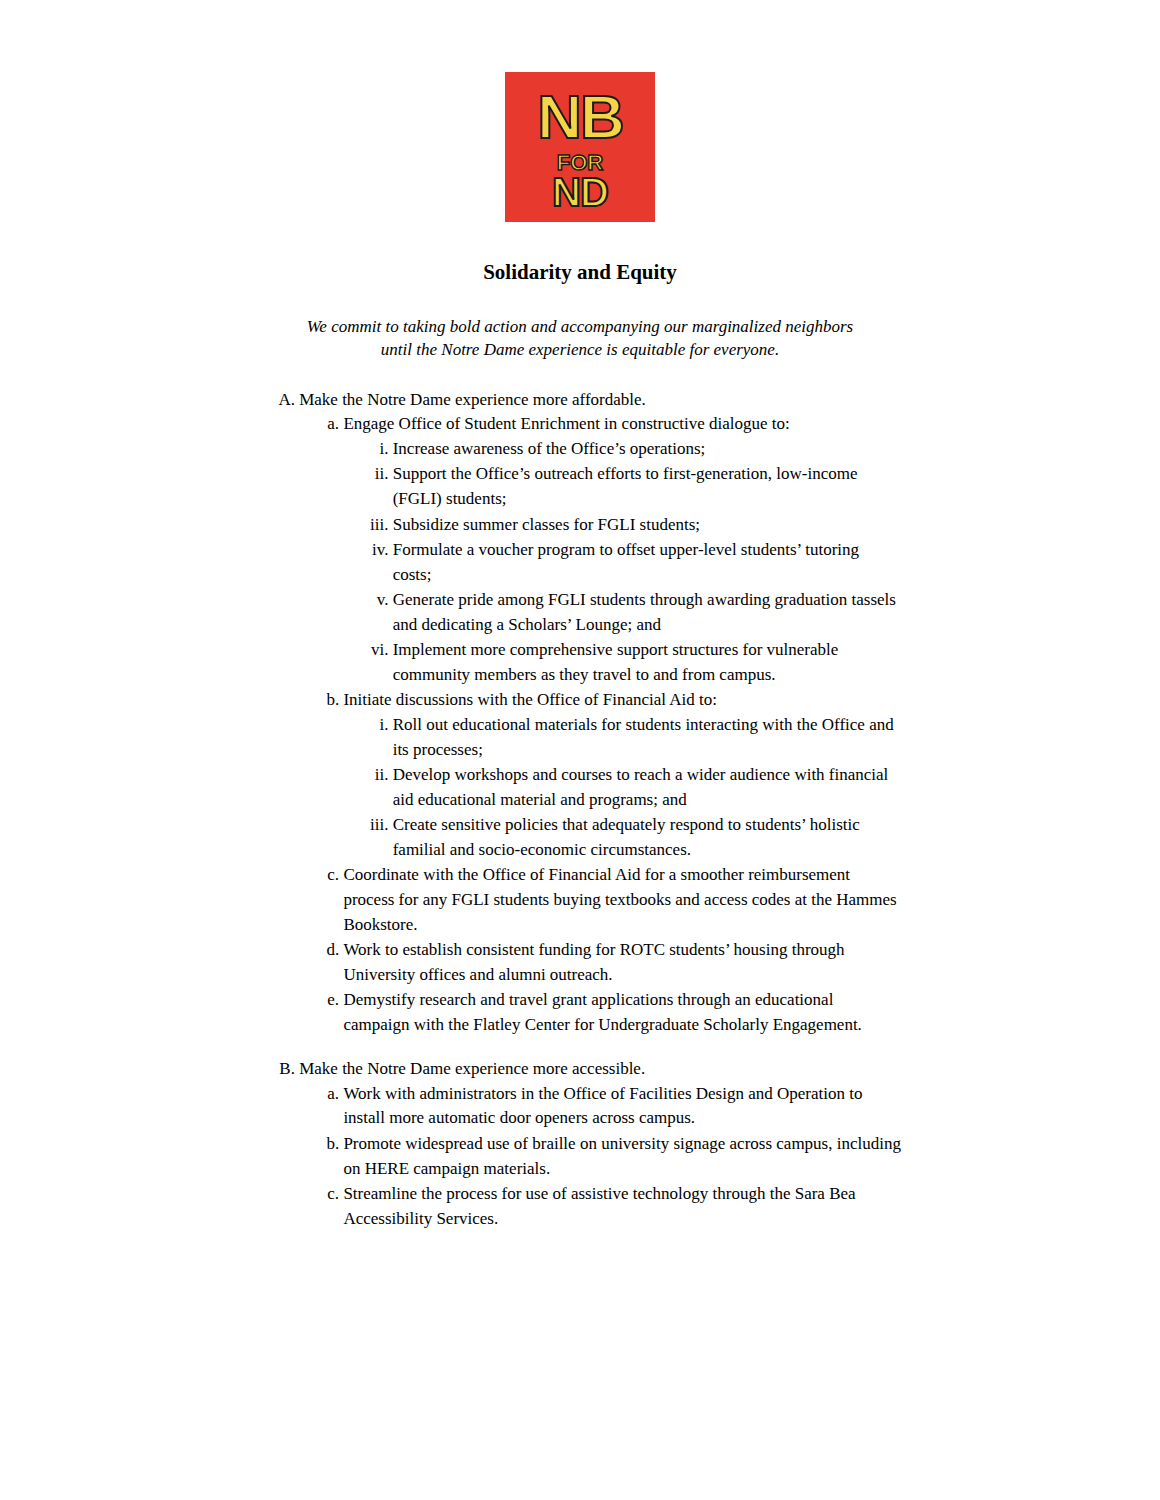NB
FOR
ND
Solidarity and Equity
We commit to taking bold action and accompanying our marginalized neighbors until the Notre Dame experience is equitable for everyone.
Make the Notre Dame experience more affordable.
Engage Office of Student Enrichment in constructive dialogue to:
Increase awareness of the Office’s operations;
Support the Office’s outreach efforts to first-generation, low-income (FGLI) students;
Subsidize summer classes for FGLI students;
Formulate a voucher program to offset upper-level students’ tutoring costs;
Generate pride among FGLI students through awarding graduation tassels and dedicating a Scholars’ Lounge; and
Implement more comprehensive support structures for vulnerable community members as they travel to and from campus.
Initiate discussions with the Office of Financial Aid to:
Roll out educational materials for students interacting with the Office and its processes;
Develop workshops and courses to reach a wider audience with financial aid educational material and programs; and
Create sensitive policies that adequately respond to students’ holistic familial and socio-economic circumstances.
Coordinate with the Office of Financial Aid for a smoother reimbursement process for any FGLI students buying textbooks and access codes at the Hammes Bookstore.
Work to establish consistent funding for ROTC students’ housing through University offices and alumni outreach.
Demystify research and travel grant applications through an educational campaign with the Flatley Center for Undergraduate Scholarly Engagement.
Make the Notre Dame experience more accessible.
Work with administrators in the Office of Facilities Design and Operation to install more automatic door openers across campus.
Promote widespread use of braille on university signage across campus, including on HERE campaign materials.
Streamline the process for use of assistive technology through the Sara Bea Accessibility Services.